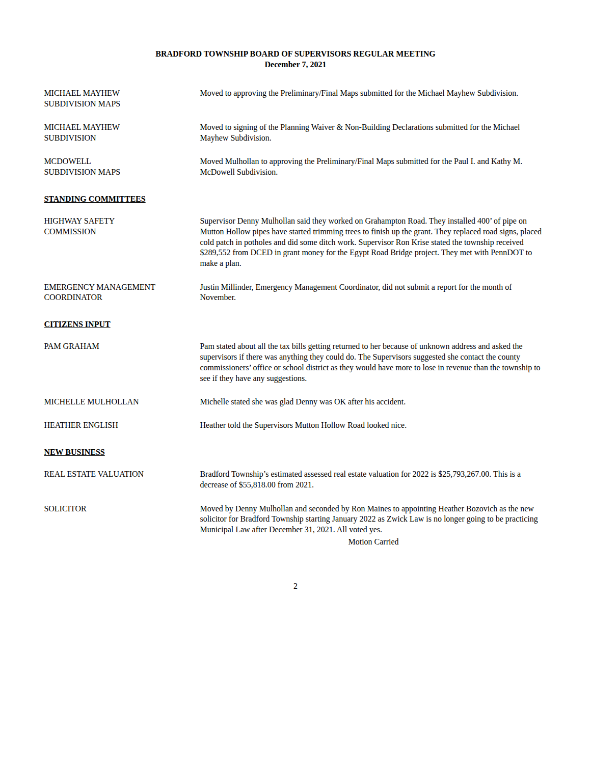BRADFORD TOWNSHIP BOARD OF SUPERVISORS REGULAR MEETING December 7, 2021
| Michael Mayhew Subdivision Maps | Moved to approving the Preliminary/Final Maps submitted for the Michael Mayhew Subdivision. |
| Michael Mayhew Subdivision | Moved to signing of the Planning Waiver & Non-Building Declarations submitted for the Michael Mayhew Subdivision. |
| McDowell Subdivision Maps | Moved Mulhollan to approving the Preliminary/Final Maps submitted for the Paul I. and Kathy M. McDowell Subdivision. |
Standing Committees
| Highway Safety Commission | Supervisor Denny Mulhollan said they worked on Grahampton Road. They installed 400’ of pipe on Mutton Hollow pipes have started trimming trees to finish up the grant. They replaced road signs, placed cold patch in potholes and did some ditch work. Supervisor Ron Krise stated the township received $289,552 from DCED in grant money for the Egypt Road Bridge project. They met with PennDOT to make a plan. |
| Emergency Management Coordinator | Justin Millinder, Emergency Management Coordinator, did not submit a report for the month of November. |
Citizens Input
| Pam Graham | Pam stated about all the tax bills getting returned to her because of unknown address and asked the supervisors if there was anything they could do. The Supervisors suggested she contact the county commissioners’ office or school district as they would have more to lose in revenue than the township to see if they have any suggestions. |
| Michelle Mulhollan | Michelle stated she was glad Denny was OK after his accident. |
| Heather English | Heather told the Supervisors Mutton Hollow Road looked nice. |
New Business
| Real Estate Valuation | Bradford Township’s estimated assessed real estate valuation for 2022 is $25,793,267.00. This is a decrease of $55,818.00 from 2021. |
| Solicitor | Moved by Denny Mulhollan and seconded by Ron Maines to appointing Heather Bozovich as the new solicitor for Bradford Township starting January 2022 as Zwick Law is no longer going to be practicing Municipal Law after December 31, 2021. All voted yes. Motion Carried |
2